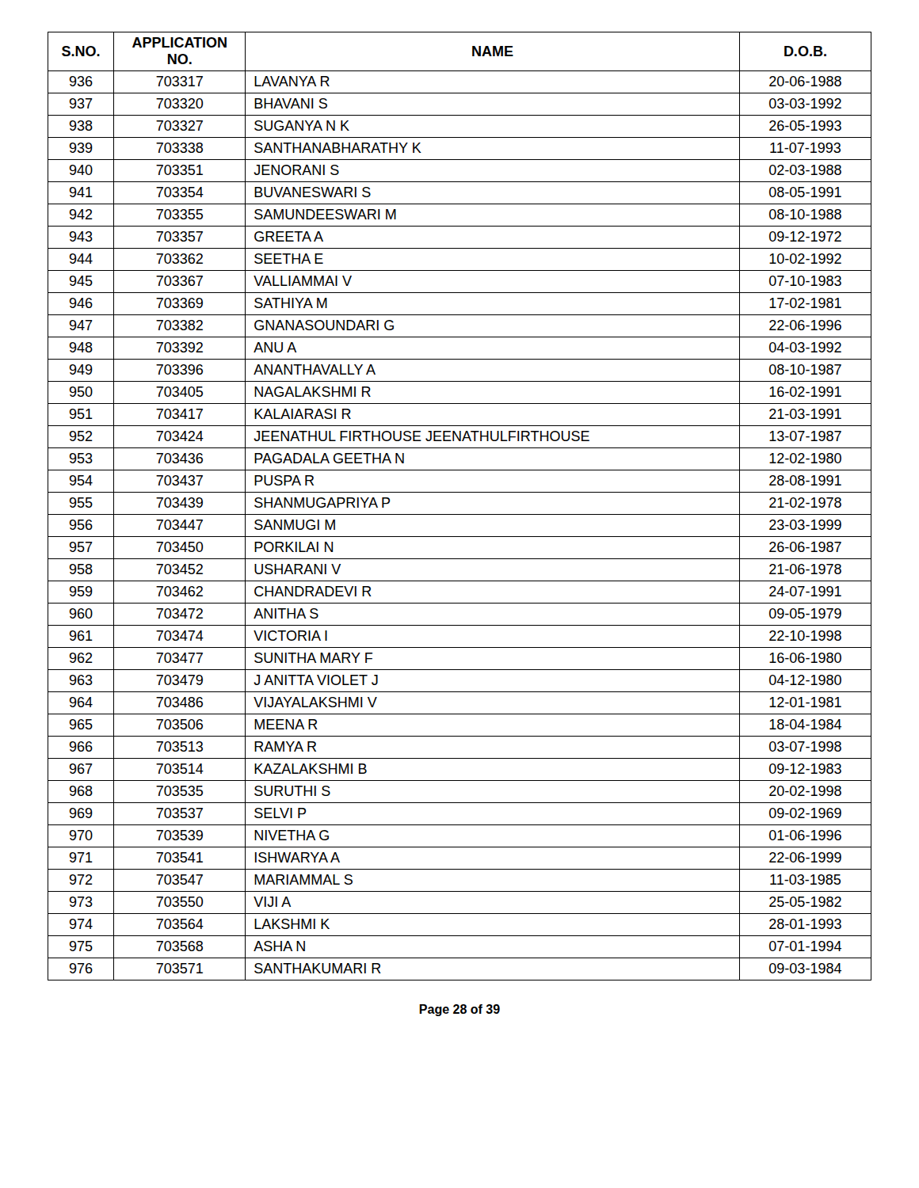Page 28 of 39
| S.NO. | APPLICATION NO. | NAME | D.O.B. |
| --- | --- | --- | --- |
| 936 | 703317 | LAVANYA R | 20-06-1988 |
| 937 | 703320 | BHAVANI S | 03-03-1992 |
| 938 | 703327 | SUGANYA N K | 26-05-1993 |
| 939 | 703338 | SANTHANABHARATHY K | 11-07-1993 |
| 940 | 703351 | JENORANI S | 02-03-1988 |
| 941 | 703354 | BUVANESWARI S | 08-05-1991 |
| 942 | 703355 | SAMUNDEESWARI M | 08-10-1988 |
| 943 | 703357 | GREETA A | 09-12-1972 |
| 944 | 703362 | SEETHA E | 10-02-1992 |
| 945 | 703367 | VALLIAMMAI V | 07-10-1983 |
| 946 | 703369 | SATHIYA M | 17-02-1981 |
| 947 | 703382 | GNANASOUNDARI G | 22-06-1996 |
| 948 | 703392 | ANU A | 04-03-1992 |
| 949 | 703396 | ANANTHAVALLY A | 08-10-1987 |
| 950 | 703405 | NAGALAKSHMI R | 16-02-1991 |
| 951 | 703417 | KALAIARASI R | 21-03-1991 |
| 952 | 703424 | JEENATHUL FIRTHOUSE JEENATHULFIRTHOUSE | 13-07-1987 |
| 953 | 703436 | PAGADALA GEETHA N | 12-02-1980 |
| 954 | 703437 | PUSPA R | 28-08-1991 |
| 955 | 703439 | SHANMUGAPRIYA P | 21-02-1978 |
| 956 | 703447 | SANMUGI M | 23-03-1999 |
| 957 | 703450 | PORKILAI N | 26-06-1987 |
| 958 | 703452 | USHARANI V | 21-06-1978 |
| 959 | 703462 | CHANDRADEVI R | 24-07-1991 |
| 960 | 703472 | ANITHA S | 09-05-1979 |
| 961 | 703474 | VICTORIA I | 22-10-1998 |
| 962 | 703477 | SUNITHA MARY F | 16-06-1980 |
| 963 | 703479 | J ANITTA VIOLET J | 04-12-1980 |
| 964 | 703486 | VIJAYALAKSHMI V | 12-01-1981 |
| 965 | 703506 | MEENA R | 18-04-1984 |
| 966 | 703513 | RAMYA R | 03-07-1998 |
| 967 | 703514 | KAZALAKSHMI B | 09-12-1983 |
| 968 | 703535 | SURUTHI S | 20-02-1998 |
| 969 | 703537 | SELVI P | 09-02-1969 |
| 970 | 703539 | NIVETHA G | 01-06-1996 |
| 971 | 703541 | ISHWARYA A | 22-06-1999 |
| 972 | 703547 | MARIAMMAL S | 11-03-1985 |
| 973 | 703550 | VIJI A | 25-05-1982 |
| 974 | 703564 | LAKSHMI K | 28-01-1993 |
| 975 | 703568 | ASHA N | 07-01-1994 |
| 976 | 703571 | SANTHAKUMARI R | 09-03-1984 |